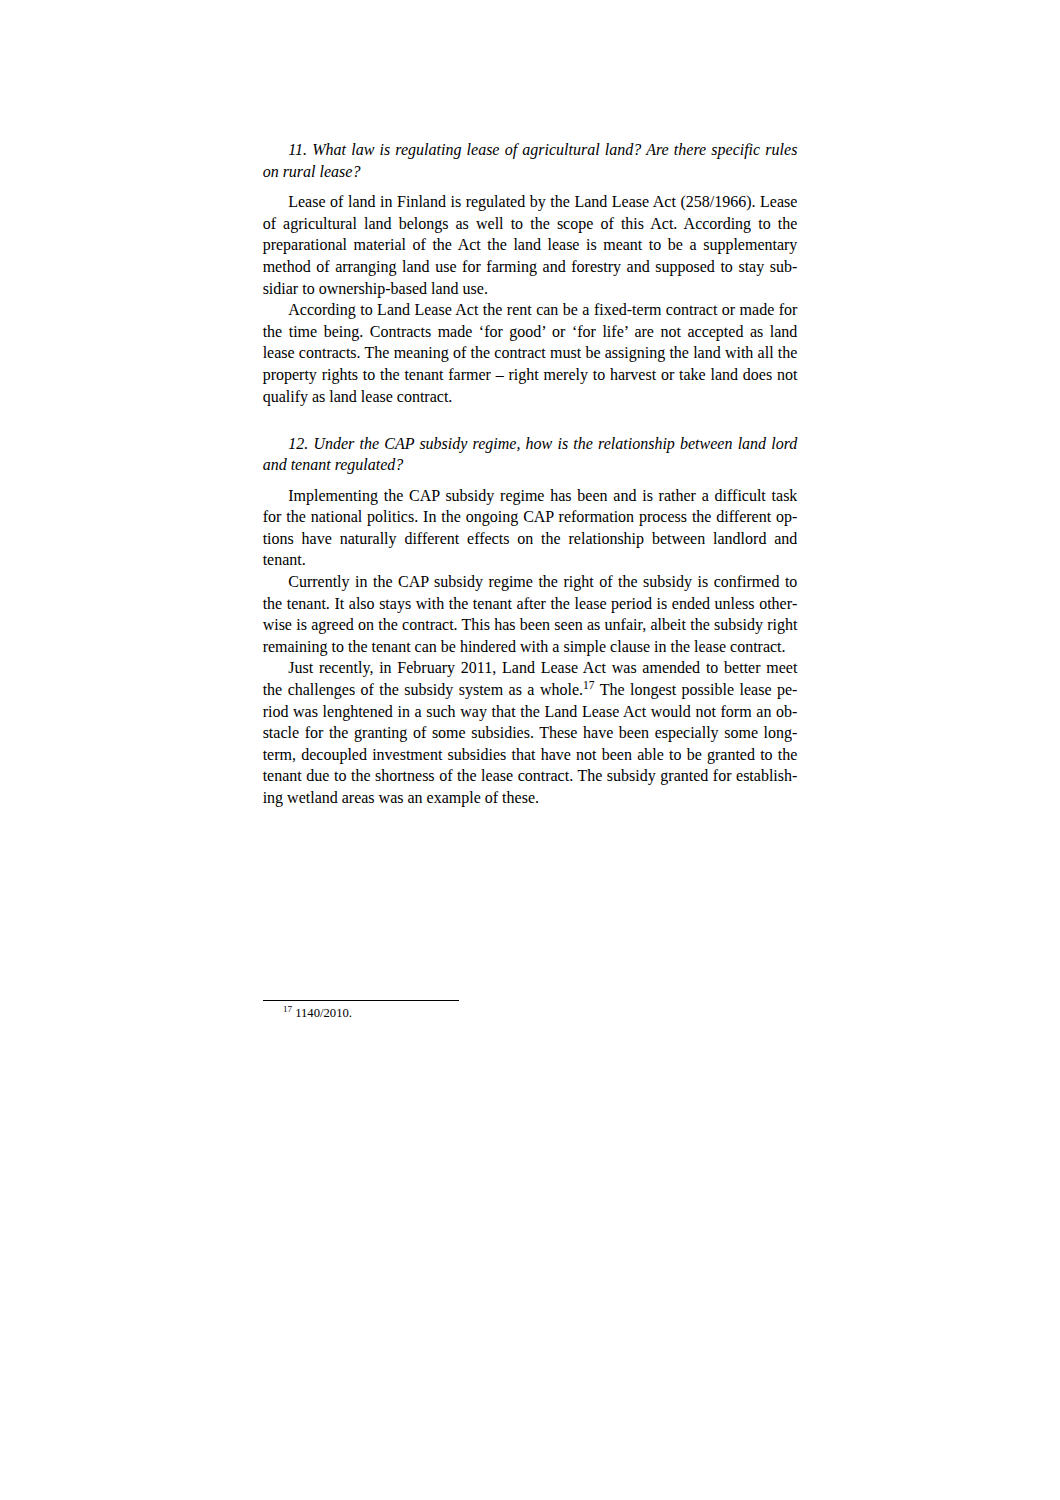11. What law is regulating lease of agricultural land? Are there specific rules on rural lease?
Lease of land in Finland is regulated by the Land Lease Act (258/1966). Lease of agricultural land belongs as well to the scope of this Act. According to the preparational material of the Act the land lease is meant to be a supplementary method of arranging land use for farming and forestry and supposed to stay subsidiar to ownership-based land use.
According to Land Lease Act the rent can be a fixed-term contract or made for the time being. Contracts made ‘for good’ or ‘for life’ are not accepted as land lease contracts. The meaning of the contract must be assigning the land with all the property rights to the tenant farmer – right merely to harvest or take land does not qualify as land lease contract.
12. Under the CAP subsidy regime, how is the relationship between land lord and tenant regulated?
Implementing the CAP subsidy regime has been and is rather a difficult task for the national politics. In the ongoing CAP reformation process the different options have naturally different effects on the relationship between landlord and tenant.
Currently in the CAP subsidy regime the right of the subsidy is confirmed to the tenant. It also stays with the tenant after the lease period is ended unless otherwise is agreed on the contract. This has been seen as unfair, albeit the subsidy right remaining to the tenant can be hindered with a simple clause in the lease contract.
Just recently, in February 2011, Land Lease Act was amended to better meet the challenges of the subsidy system as a whole.17 The longest possible lease period was lenghtened in a such way that the Land Lease Act would not form an obstacle for the granting of some subsidies. These have been especially some long-term, decoupled investment subsidies that have not been able to be granted to the tenant due to the shortness of the lease contract. The subsidy granted for establishing wetland areas was an example of these.
17 1140/2010.